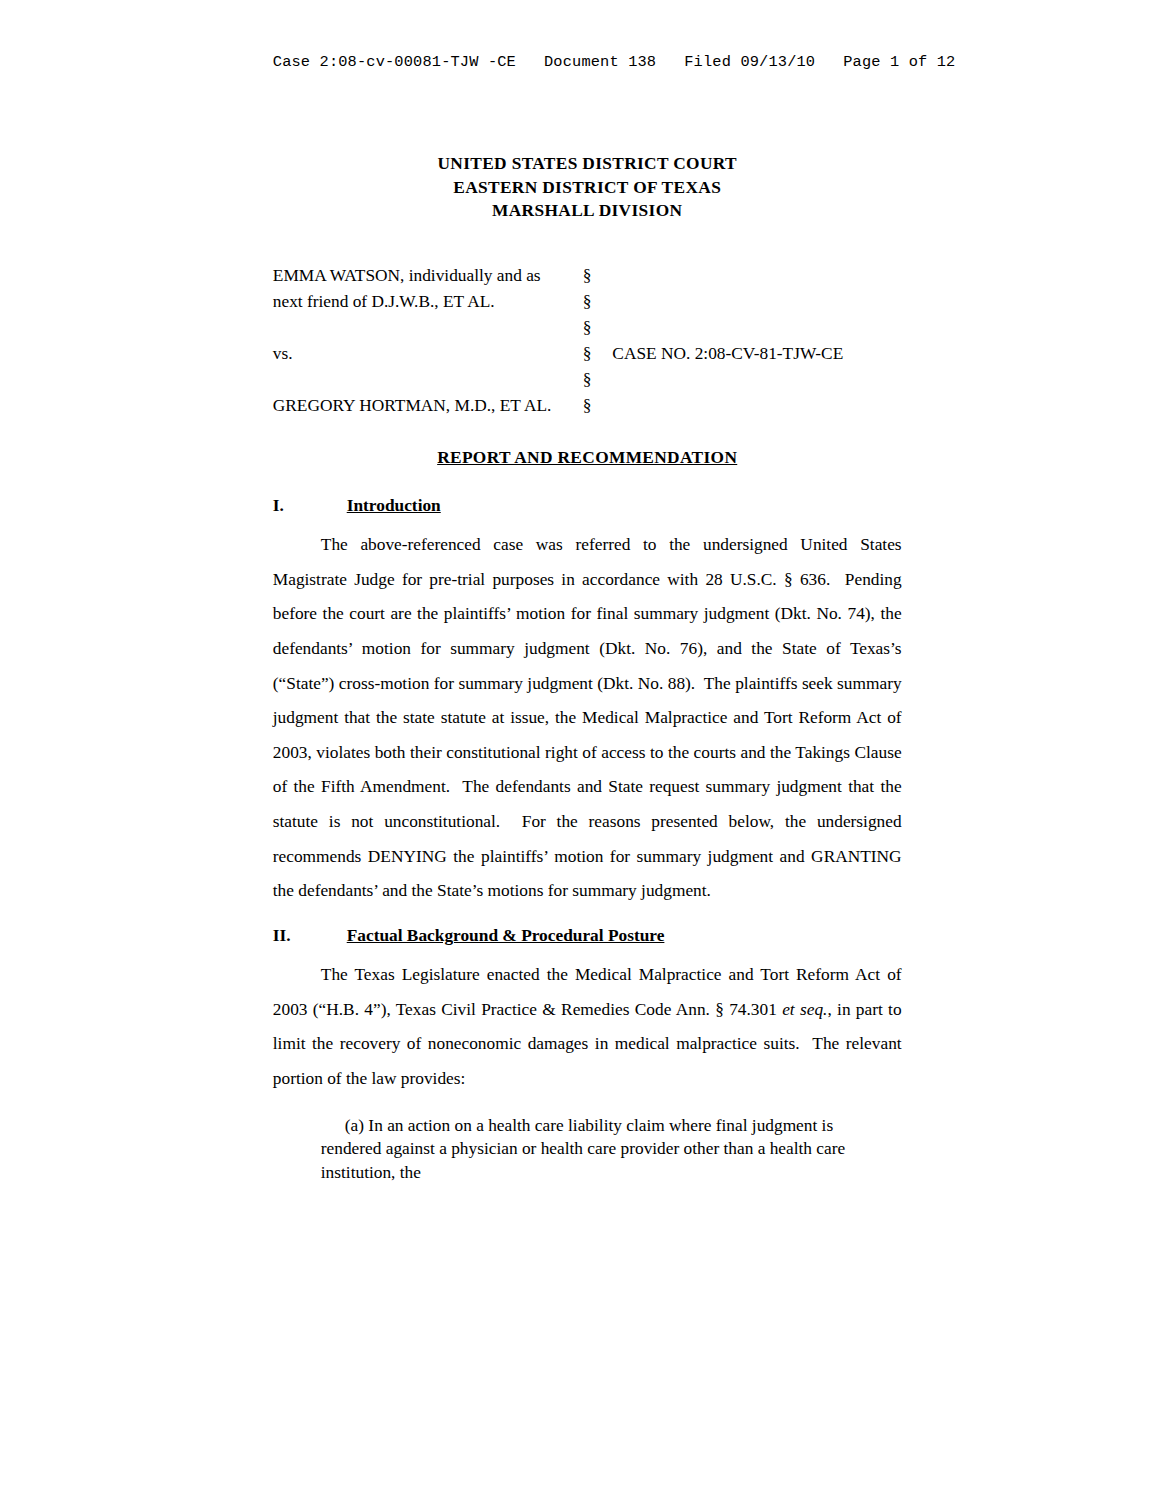Case 2:08-cv-00081-TJW -CE Document 138 Filed 09/13/10 Page 1 of 12
UNITED STATES DISTRICT COURT
EASTERN DISTRICT OF TEXAS
MARSHALL DIVISION
| EMMA WATSON, individually and as next friend of D.J.W.B., ET AL. | § § | |
| | § | |
| vs. | § | CASE NO. 2:08-CV-81-TJW-CE |
| | § | |
| GREGORY HORTMAN, M.D., ET AL. | § | |
REPORT AND RECOMMENDATION
I. Introduction
The above-referenced case was referred to the undersigned United States Magistrate Judge for pre-trial purposes in accordance with 28 U.S.C. § 636. Pending before the court are the plaintiffs’ motion for final summary judgment (Dkt. No. 74), the defendants’ motion for summary judgment (Dkt. No. 76), and the State of Texas’s (“State”) cross-motion for summary judgment (Dkt. No. 88). The plaintiffs seek summary judgment that the state statute at issue, the Medical Malpractice and Tort Reform Act of 2003, violates both their constitutional right of access to the courts and the Takings Clause of the Fifth Amendment. The defendants and State request summary judgment that the statute is not unconstitutional. For the reasons presented below, the undersigned recommends DENYING the plaintiffs’ motion for summary judgment and GRANTING the defendants’ and the State’s motions for summary judgment.
II. Factual Background & Procedural Posture
The Texas Legislature enacted the Medical Malpractice and Tort Reform Act of 2003 (“H.B. 4”), Texas Civil Practice & Remedies Code Ann. § 74.301 et seq., in part to limit the recovery of noneconomic damages in medical malpractice suits. The relevant portion of the law provides:
(a) In an action on a health care liability claim where final judgment is rendered against a physician or health care provider other than a health care institution, the